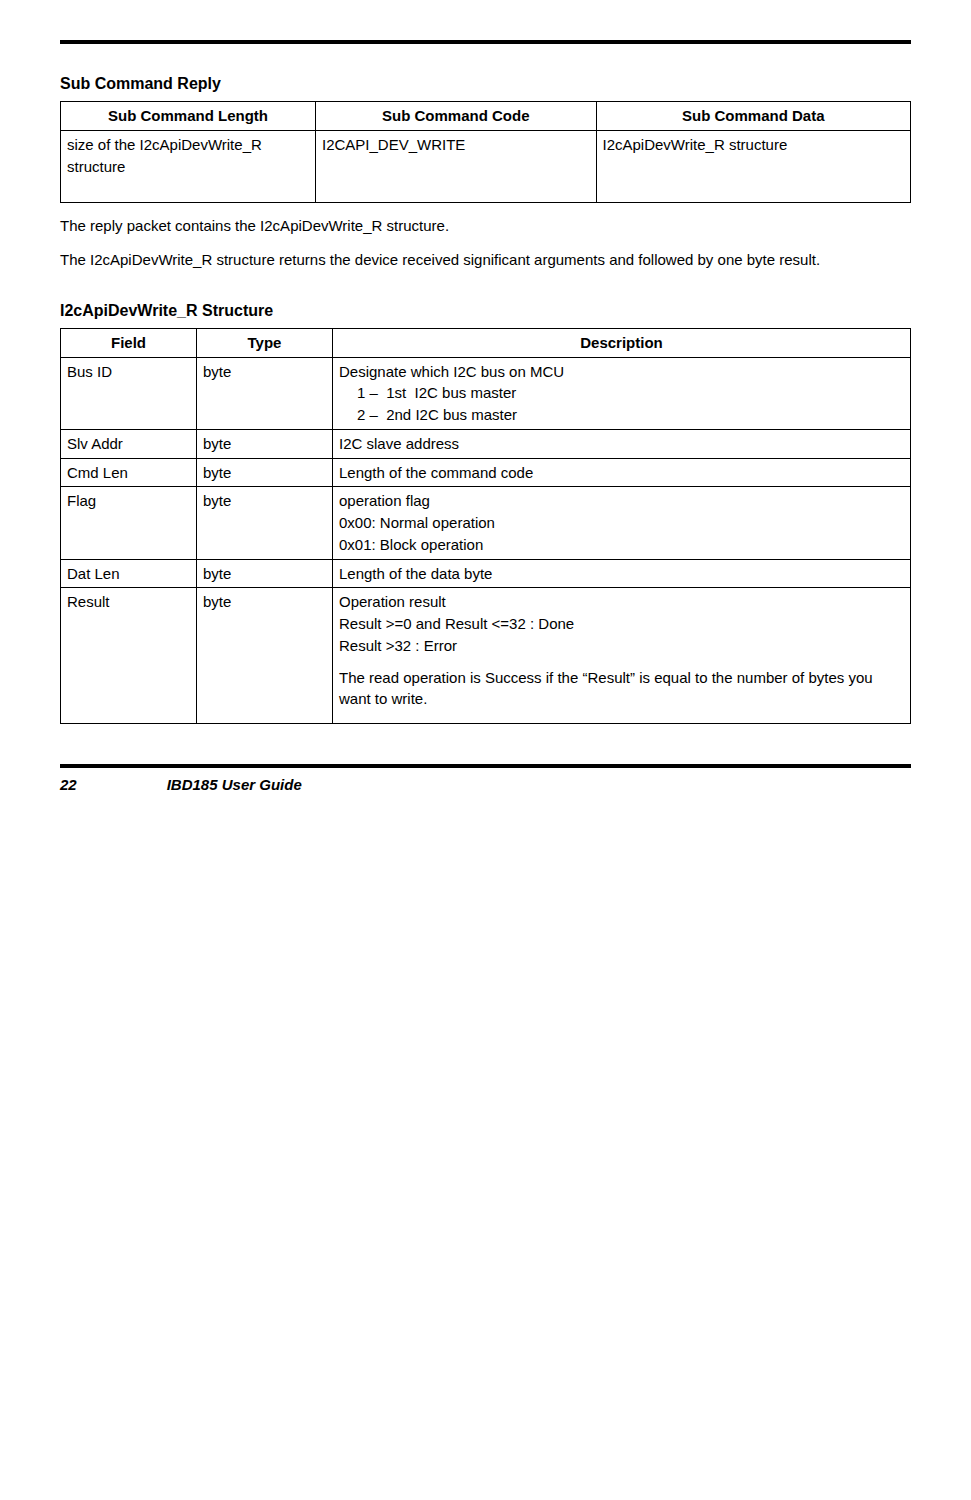Sub Command Reply
| Sub Command Length | Sub Command Code | Sub Command Data |
| --- | --- | --- |
| size of the I2cApiDevWrite_R structure | I2CAPI_DEV_WRITE | I2cApiDevWrite_R structure |
The reply packet contains the I2cApiDevWrite_R structure.
The I2cApiDevWrite_R structure returns the device received significant arguments and followed by one byte result.
I2cApiDevWrite_R Structure
| Field | Type | Description |
| --- | --- | --- |
| Bus ID | byte | Designate which I2C bus on MCU 1 – 1st I2C bus master 2 – 2nd I2C bus master |
| Slv Addr | byte | I2C slave address |
| Cmd Len | byte | Length of the command code |
| Flag | byte | operation flag 0x00: Normal operation 0x01: Block operation |
| Dat Len | byte | Length of the data byte |
| Result | byte | Operation result Result >=0 and Result <=32 : Done Result >32 : Error The read operation is Success if the “Result” is equal to the number of bytes you want to write. |
22 IBD185 User Guide